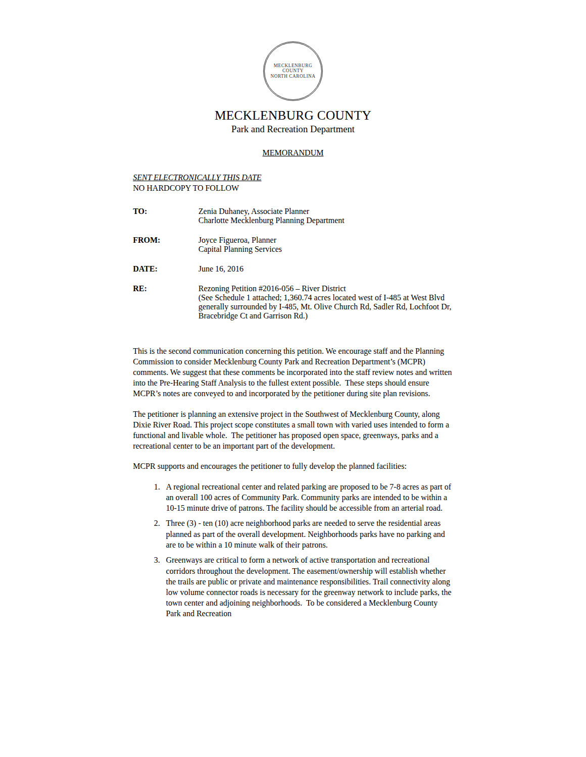MECKLENBURG COUNTY
NORTH CAROLINA
MECKLENBURG COUNTY
Park and Recreation Department
MEMORANDUM
SENT ELECTRONICALLY THIS DATE
NO HARDCOPY TO FOLLOW
| TO: | Zenia Duhaney, Associate Planner Charlotte Mecklenburg Planning Department |
| FROM: | Joyce Figueroa, Planner Capital Planning Services |
| DATE: | June 16, 2016 |
| RE: | Rezoning Petition #2016-056 – River District (See Schedule 1 attached; 1,360.74 acres located west of I-485 at West Blvd generally surrounded by I-485, Mt. Olive Church Rd, Sadler Rd, Lochfoot Dr, Bracebridge Ct and Garrison Rd.) |
This is the second communication concerning this petition. We encourage staff and the Planning Commission to consider Mecklenburg County Park and Recreation Department’s (MCPR) comments. We suggest that these comments be incorporated into the staff review notes and written into the Pre-Hearing Staff Analysis to the fullest extent possible. These steps should ensure MCPR’s notes are conveyed to and incorporated by the petitioner during site plan revisions.
The petitioner is planning an extensive project in the Southwest of Mecklenburg County, along Dixie River Road. This project scope constitutes a small town with varied uses intended to form a functional and livable whole. The petitioner has proposed open space, greenways, parks and a recreational center to be an important part of the development.
MCPR supports and encourages the petitioner to fully develop the planned facilities:
A regional recreational center and related parking are proposed to be 7-8 acres as part of an overall 100 acres of Community Park. Community parks are intended to be within a 10-15 minute drive of patrons. The facility should be accessible from an arterial road.
Three (3) - ten (10) acre neighborhood parks are needed to serve the residential areas planned as part of the overall development. Neighborhoods parks have no parking and are to be within a 10 minute walk of their patrons.
Greenways are critical to form a network of active transportation and recreational corridors throughout the development. The easement/ownership will establish whether the trails are public or private and maintenance responsibilities. Trail connectivity along low volume connector roads is necessary for the greenway network to include parks, the town center and adjoining neighborhoods. To be considered a Mecklenburg County Park and Recreation